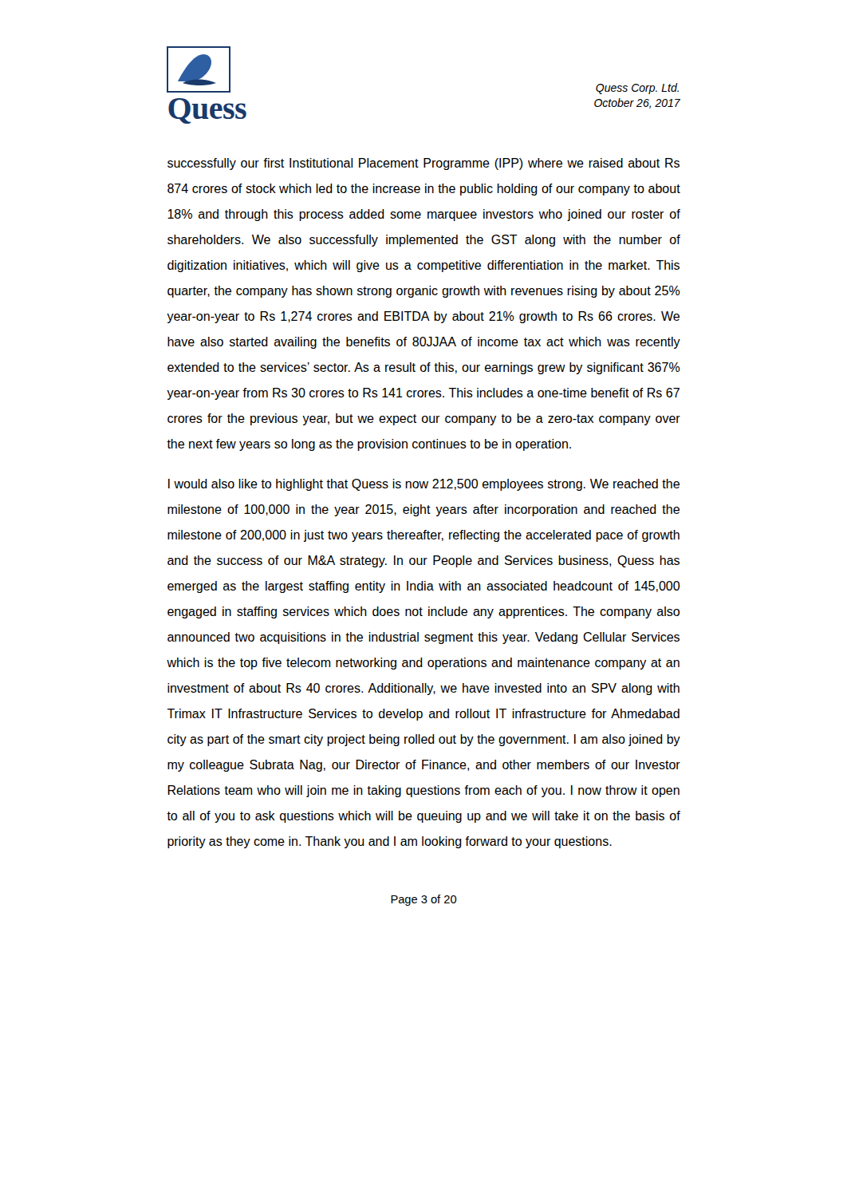Quess
Quess Corp. Ltd.
October 26, 2017
successfully our first Institutional Placement Programme (IPP) where we raised about Rs 874 crores of stock which led to the increase in the public holding of our company to about 18% and through this process added some marquee investors who joined our roster of shareholders. We also successfully implemented the GST along with the number of digitization initiatives, which will give us a competitive differentiation in the market. This quarter, the company has shown strong organic growth with revenues rising by about 25% year-on-year to Rs 1,274 crores and EBITDA by about 21% growth to Rs 66 crores. We have also started availing the benefits of 80JJAA of income tax act which was recently extended to the services’ sector. As a result of this, our earnings grew by significant 367% year-on-year from Rs 30 crores to Rs 141 crores. This includes a one-time benefit of Rs 67 crores for the previous year, but we expect our company to be a zero-tax company over the next few years so long as the provision continues to be in operation.
I would also like to highlight that Quess is now 212,500 employees strong. We reached the milestone of 100,000 in the year 2015, eight years after incorporation and reached the milestone of 200,000 in just two years thereafter, reflecting the accelerated pace of growth and the success of our M&A strategy. In our People and Services business, Quess has emerged as the largest staffing entity in India with an associated headcount of 145,000 engaged in staffing services which does not include any apprentices. The company also announced two acquisitions in the industrial segment this year. Vedang Cellular Services which is the top five telecom networking and operations and maintenance company at an investment of about Rs 40 crores. Additionally, we have invested into an SPV along with Trimax IT Infrastructure Services to develop and rollout IT infrastructure for Ahmedabad city as part of the smart city project being rolled out by the government. I am also joined by my colleague Subrata Nag, our Director of Finance, and other members of our Investor Relations team who will join me in taking questions from each of you. I now throw it open to all of you to ask questions which will be queuing up and we will take it on the basis of priority as they come in. Thank you and I am looking forward to your questions.
Page 3 of 20